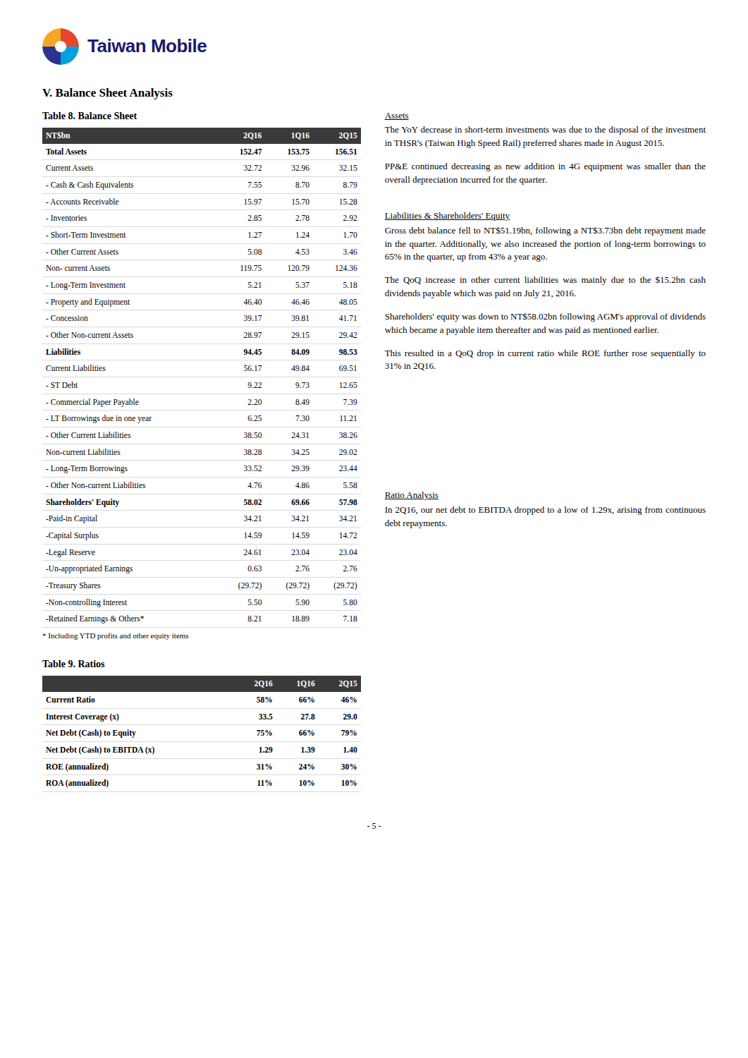Taiwan Mobile
V. Balance Sheet Analysis
Table 8. Balance Sheet
| NT$bn | 2Q16 | 1Q16 | 2Q15 |
| --- | --- | --- | --- |
| Total Assets | 152.47 | 153.75 | 156.51 |
| Current Assets | 32.72 | 32.96 | 32.15 |
| - Cash & Cash Equivalents | 7.55 | 8.70 | 8.79 |
| - Accounts Receivable | 15.97 | 15.70 | 15.28 |
| - Inventories | 2.85 | 2.78 | 2.92 |
| - Short-Term Investment | 1.27 | 1.24 | 1.70 |
| - Other Current Assets | 5.08 | 4.53 | 3.46 |
| Non- current Assets | 119.75 | 120.79 | 124.36 |
| - Long-Term Investment | 5.21 | 5.37 | 5.18 |
| - Property and Equipment | 46.40 | 46.46 | 48.05 |
| - Concession | 39.17 | 39.81 | 41.71 |
| - Other Non-current Assets | 28.97 | 29.15 | 29.42 |
| Liabilities | 94.45 | 84.09 | 98.53 |
| Current Liabilities | 56.17 | 49.84 | 69.51 |
| - ST Debt | 9.22 | 9.73 | 12.65 |
| - Commercial Paper Payable | 2.20 | 8.49 | 7.39 |
| - LT Borrowings due in one year | 6.25 | 7.30 | 11.21 |
| - Other Current Liabilities | 38.50 | 24.31 | 38.26 |
| Non-current Liabilities | 38.28 | 34.25 | 29.02 |
| - Long-Term Borrowings | 33.52 | 29.39 | 23.44 |
| - Other Non-current Liabilities | 4.76 | 4.86 | 5.58 |
| Shareholders' Equity | 58.02 | 69.66 | 57.98 |
| -Paid-in Capital | 34.21 | 34.21 | 34.21 |
| -Capital Surplus | 14.59 | 14.59 | 14.72 |
| -Legal Reserve | 24.61 | 23.04 | 23.04 |
| -Un-appropriated Earnings | 0.63 | 2.76 | 2.76 |
| -Treasury Shares | (29.72) | (29.72) | (29.72) |
| -Non-controlling Interest | 5.50 | 5.90 | 5.80 |
| -Retained Earnings & Others* | 8.21 | 18.89 | 7.18 |
* Including YTD profits and other equity items
Table 9. Ratios
| | 2Q16 | 1Q16 | 2Q15 |
| --- | --- | --- | --- |
| Current Ratio | 58% | 66% | 46% |
| Interest Coverage (x) | 33.5 | 27.8 | 29.0 |
| Net Debt (Cash) to Equity | 75% | 66% | 79% |
| Net Debt (Cash) to EBITDA (x) | 1.29 | 1.39 | 1.40 |
| ROE (annualized) | 31% | 24% | 30% |
| ROA (annualized) | 11% | 10% | 10% |
Assets
The YoY decrease in short-term investments was due to the disposal of the investment in THSR's (Taiwan High Speed Rail) preferred shares made in August 2015.
PP&E continued decreasing as new addition in 4G equipment was smaller than the overall depreciation incurred for the quarter.
Liabilities & Shareholders' Equity
Gross debt balance fell to NT$51.19bn, following a NT$3.73bn debt repayment made in the quarter. Additionally, we also increased the portion of long-term borrowings to 65% in the quarter, up from 43% a year ago.
The QoQ increase in other current liabilities was mainly due to the $15.2bn cash dividends payable which was paid on July 21, 2016.
Shareholders' equity was down to NT$58.02bn following AGM's approval of dividends which became a payable item thereafter and was paid as mentioned earlier.
This resulted in a QoQ drop in current ratio while ROE further rose sequentially to 31% in 2Q16.
Ratio Analysis
In 2Q16, our net debt to EBITDA dropped to a low of 1.29x, arising from continuous debt repayments.
- 5 -